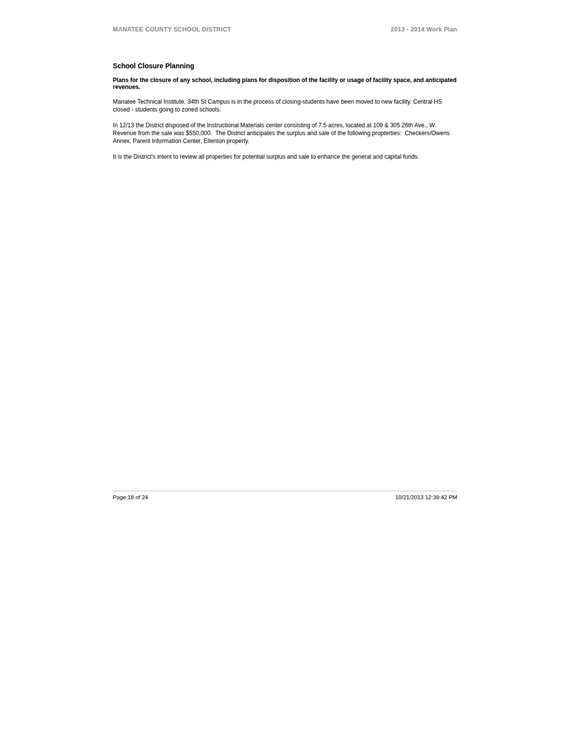MANATEE COUNTY SCHOOL DISTRICT
2013 - 2014 Work Plan
School Closure Planning
Plans for the closure of any school, including plans for disposition of the facility or usage of facility space, and anticipated revenues.
Manatee Technical Institute, 34th St Campus is in the process of closing-students have been moved to new facility. Central HS closed - students going to zoned schools.
In 12/13 the District disposed of the Instructional Materials center consisting of 7.5 acres, located at 109 & 305 26th Ave., W. Revenue from the sale was $550,000. The District anticipates the surplus and sale of the following propterties: Checkers/Owens Annex, Parent Information Center, Ellenton property.
It is the District's intent to review all properties for potential surplus and sale to enhance the general and capital funds.
Page 18 of 24
10/21/2013 12:39:42 PM